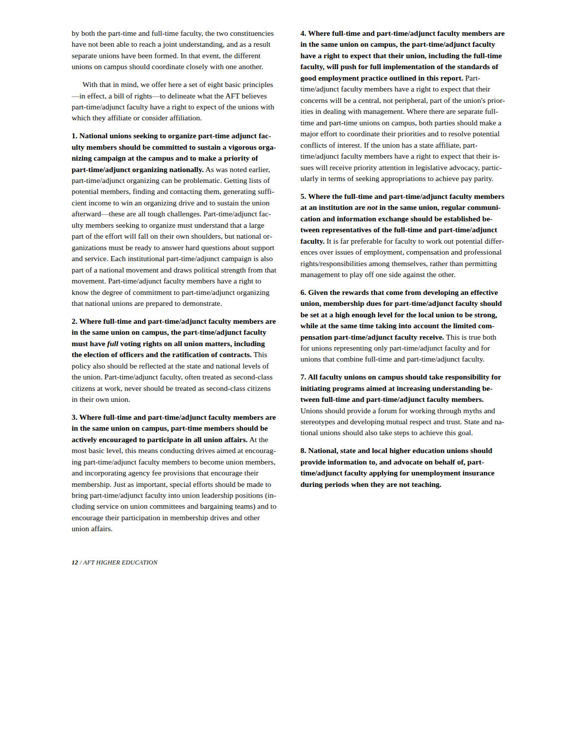by both the part-time and full-time faculty, the two constituencies have not been able to reach a joint understanding, and as a result separate unions have been formed. In that event, the different unions on campus should coordinate closely with one another.
With that in mind, we offer here a set of eight basic principles—in effect, a bill of rights—to delineate what the AFT believes part-time/adjunct faculty have a right to expect of the unions with which they affiliate or consider affiliation.
1. National unions seeking to organize part-time adjunct faculty members should be committed to sustain a vigorous organizing campaign at the campus and to make a priority of part-time/adjunct organizing nationally. As was noted earlier, part-time/adjunct organizing can be problematic. Getting lists of potential members, finding and contacting them, generating sufficient income to win an organizing drive and to sustain the union afterward—these are all tough challenges. Part-time/adjunct faculty members seeking to organize must understand that a large part of the effort will fall on their own shoulders, but national organizations must be ready to answer hard questions about support and service. Each institutional part-time/adjunct campaign is also part of a national movement and draws political strength from that movement. Part-time/adjunct faculty members have a right to know the degree of commitment to part-time/adjunct organizing that national unions are prepared to demonstrate.
2. Where full-time and part-time/adjunct faculty members are in the same union on campus, the part-time/adjunct faculty must have full voting rights on all union matters, including the election of officers and the ratification of contracts. This policy also should be reflected at the state and national levels of the union. Part-time/adjunct faculty, often treated as second-class citizens at work, never should be treated as second-class citizens in their own union.
3. Where full-time and part-time/adjunct faculty members are in the same union on campus, part-time members should be actively encouraged to participate in all union affairs. At the most basic level, this means conducting drives aimed at encouraging part-time/adjunct faculty members to become union members, and incorporating agency fee provisions that encourage their membership. Just as important, special efforts should be made to bring part-time/adjunct faculty into union leadership positions (including service on union committees and bargaining teams) and to encourage their participation in membership drives and other union affairs.
4. Where full-time and part-time/adjunct faculty members are in the same union on campus, the part-time/adjunct faculty have a right to expect that their union, including the full-time faculty, will push for full implementation of the standards of good employment practice outlined in this report. Part-time/adjunct faculty members have a right to expect that their concerns will be a central, not peripheral, part of the union's priorities in dealing with management. Where there are separate full-time and part-time unions on campus, both parties should make a major effort to coordinate their priorities and to resolve potential conflicts of interest. If the union has a state affiliate, part-time/adjunct faculty members have a right to expect that their issues will receive priority attention in legislative advocacy, particularly in terms of seeking appropriations to achieve pay parity.
5. Where the full-time and part-time/adjunct faculty members at an institution are not in the same union, regular communication and information exchange should be established between representatives of the full-time and part-time/adjunct faculty. It is far preferable for faculty to work out potential differences over issues of employment, compensation and professional rights/responsibilities among themselves, rather than permitting management to play off one side against the other.
6. Given the rewards that come from developing an effective union, membership dues for part-time/adjunct faculty should be set at a high enough level for the local union to be strong, while at the same time taking into account the limited compensation part-time/adjunct faculty receive. This is true both for unions representing only part-time/adjunct faculty and for unions that combine full-time and part-time/adjunct faculty.
7. All faculty unions on campus should take responsibility for initiating programs aimed at increasing understanding between full-time and part-time/adjunct faculty members. Unions should provide a forum for working through myths and stereotypes and developing mutual respect and trust. State and national unions should also take steps to achieve this goal.
8. National, state and local higher education unions should provide information to, and advocate on behalf of, part-time/adjunct faculty applying for unemployment insurance during periods when they are not teaching.
12 / AFT HIGHER EDUCATION